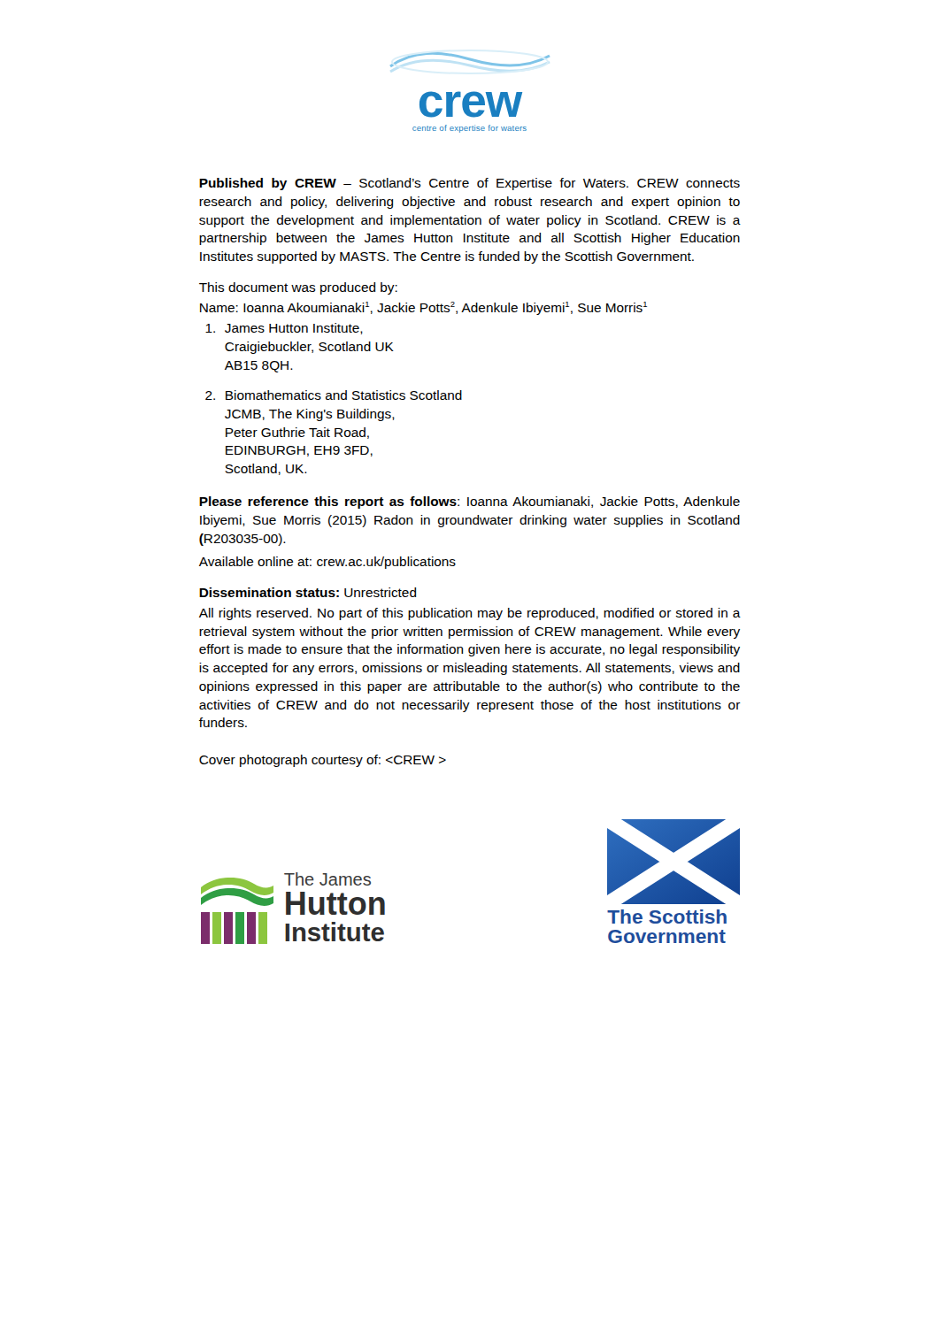crew
centre of expertise for waters
Published by CREW – Scotland’s Centre of Expertise for Waters. CREW connects research and policy, delivering objective and robust research and expert opinion to support the development and implementation of water policy in Scotland. CREW is a partnership between the James Hutton Institute and all Scottish Higher Education Institutes supported by MASTS. The Centre is funded by the Scottish Government.
This document was produced by:
Name: Ioanna Akoumianaki1, Jackie Potts2, Adenkule Ibiyemi1, Sue Morris1
James Hutton Institute, Craigiebuckler, Scotland UK AB15 8QH.
Biomathematics and Statistics Scotland JCMB, The King's Buildings, Peter Guthrie Tait Road, EDINBURGH, EH9 3FD, Scotland, UK.
Please reference this report as follows: Ioanna Akoumianaki, Jackie Potts, Adenkule Ibiyemi, Sue Morris (2015) Radon in groundwater drinking water supplies in Scotland (R203035-00).
Available online at: crew.ac.uk/publications
Dissemination status: Unrestricted
All rights reserved. No part of this publication may be reproduced, modified or stored in a retrieval system without the prior written permission of CREW management. While every effort is made to ensure that the information given here is accurate, no legal responsibility is accepted for any errors, omissions or misleading statements. All statements, views and opinions expressed in this paper are attributable to the author(s) who contribute to the activities of CREW and do not necessarily represent those of the host institutions or funders.
Cover photograph courtesy of: <CREW >
The James
Hutton
Institute
The Scottish
Government